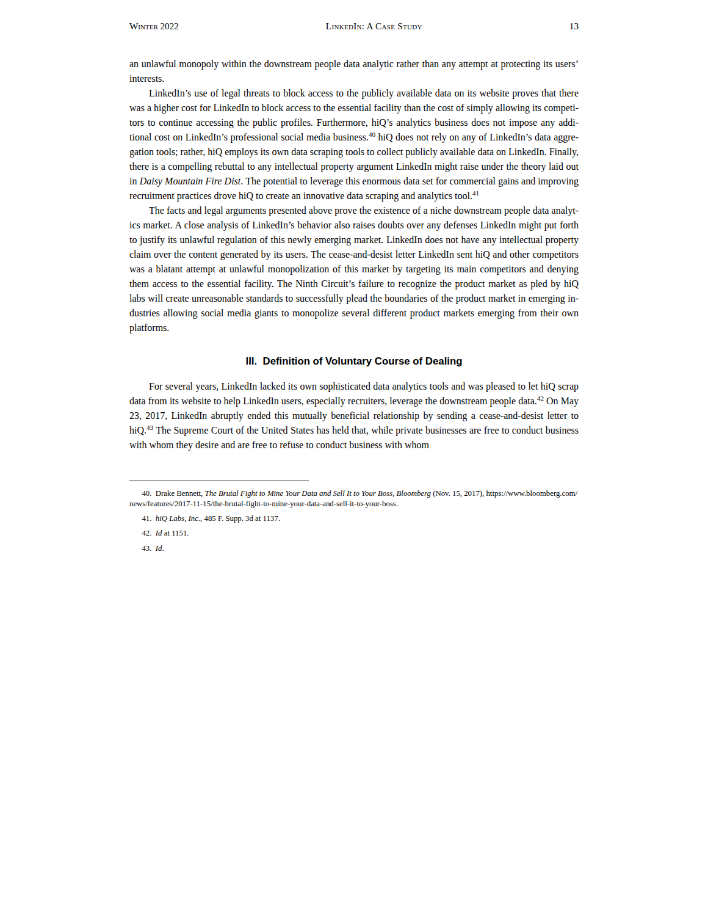Winter 2022 LinkedIn: A Case Study 13
an unlawful monopoly within the downstream people data analytic rather than any attempt at protecting its users’ interests.
LinkedIn’s use of legal threats to block access to the publicly available data on its website proves that there was a higher cost for LinkedIn to block access to the essential facility than the cost of simply allowing its competitors to continue accessing the public profiles. Furthermore, hiQ’s analytics business does not impose any additional cost on LinkedIn’s professional social media business.40 hiQ does not rely on any of LinkedIn’s data aggregation tools; rather, hiQ employs its own data scraping tools to collect publicly available data on LinkedIn. Finally, there is a compelling rebuttal to any intellectual property argument LinkedIn might raise under the theory laid out in Daisy Mountain Fire Dist. The potential to leverage this enormous data set for commercial gains and improving recruitment practices drove hiQ to create an innovative data scraping and analytics tool.41
The facts and legal arguments presented above prove the existence of a niche downstream people data analytics market. A close analysis of LinkedIn’s behavior also raises doubts over any defenses LinkedIn might put forth to justify its unlawful regulation of this newly emerging market. LinkedIn does not have any intellectual property claim over the content generated by its users. The cease-and-desist letter LinkedIn sent hiQ and other competitors was a blatant attempt at unlawful monopolization of this market by targeting its main competitors and denying them access to the essential facility. The Ninth Circuit’s failure to recognize the product market as pled by hiQ labs will create unreasonable standards to successfully plead the boundaries of the product market in emerging industries allowing social media giants to monopolize several different product markets emerging from their own platforms.
III. Definition of Voluntary Course of Dealing
For several years, LinkedIn lacked its own sophisticated data analytics tools and was pleased to let hiQ scrap data from its website to help LinkedIn users, especially recruiters, leverage the downstream people data.42 On May 23, 2017, LinkedIn abruptly ended this mutually beneficial relationship by sending a cease-and-desist letter to hiQ.43 The Supreme Court of the United States has held that, while private businesses are free to conduct business with whom they desire and are free to refuse to conduct business with whom
40. Drake Bennett, The Brutal Fight to Mine Your Data and Sell It to Your Boss, Bloomberg (Nov. 15, 2017), https://www.bloomberg.com/news/features/2017-11-15/the-brutal-fight-to-mine-your-data-and-sell-it-to-your-boss.
41. hiQ Labs, Inc., 485 F. Supp. 3d at 1137.
42. Id at 1151.
43. Id.